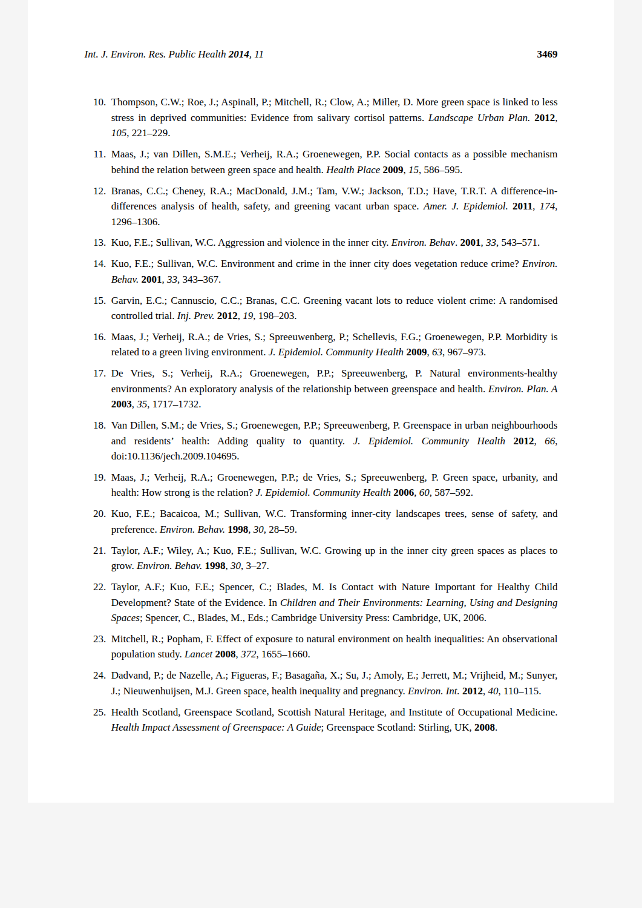Int. J. Environ. Res. Public Health 2014, 11
3469
10. Thompson, C.W.; Roe, J.; Aspinall, P.; Mitchell, R.; Clow, A.; Miller, D. More green space is linked to less stress in deprived communities: Evidence from salivary cortisol patterns. Landscape Urban Plan. 2012, 105, 221–229.
11. Maas, J.; van Dillen, S.M.E.; Verheij, R.A.; Groenewegen, P.P. Social contacts as a possible mechanism behind the relation between green space and health. Health Place 2009, 15, 586–595.
12. Branas, C.C.; Cheney, R.A.; MacDonald, J.M.; Tam, V.W.; Jackson, T.D.; Have, T.R.T. A difference-in-differences analysis of health, safety, and greening vacant urban space. Amer. J. Epidemiol. 2011, 174, 1296–1306.
13. Kuo, F.E.; Sullivan, W.C. Aggression and violence in the inner city. Environ. Behav. 2001, 33, 543–571.
14. Kuo, F.E.; Sullivan, W.C. Environment and crime in the inner city does vegetation reduce crime? Environ. Behav. 2001, 33, 343–367.
15. Garvin, E.C.; Cannuscio, C.C.; Branas, C.C. Greening vacant lots to reduce violent crime: A randomised controlled trial. Inj. Prev. 2012, 19, 198–203.
16. Maas, J.; Verheij, R.A.; de Vries, S.; Spreeuwenberg, P.; Schellevis, F.G.; Groenewegen, P.P. Morbidity is related to a green living environment. J. Epidemiol. Community Health 2009, 63, 967–973.
17. De Vries, S.; Verheij, R.A.; Groenewegen, P.P.; Spreeuwenberg, P. Natural environments-healthy environments? An exploratory analysis of the relationship between greenspace and health. Environ. Plan. A 2003, 35, 1717–1732.
18. Van Dillen, S.M.; de Vries, S.; Groenewegen, P.P.; Spreeuwenberg, P. Greenspace in urban neighbourhoods and residents’ health: Adding quality to quantity. J. Epidemiol. Community Health 2012, 66, doi:10.1136/jech.2009.104695.
19. Maas, J.; Verheij, R.A.; Groenewegen, P.P.; de Vries, S.; Spreeuwenberg, P. Green space, urbanity, and health: How strong is the relation? J. Epidemiol. Community Health 2006, 60, 587–592.
20. Kuo, F.E.; Bacaicoa, M.; Sullivan, W.C. Transforming inner-city landscapes trees, sense of safety, and preference. Environ. Behav. 1998, 30, 28–59.
21. Taylor, A.F.; Wiley, A.; Kuo, F.E.; Sullivan, W.C. Growing up in the inner city green spaces as places to grow. Environ. Behav. 1998, 30, 3–27.
22. Taylor, A.F.; Kuo, F.E.; Spencer, C.; Blades, M. Is Contact with Nature Important for Healthy Child Development? State of the Evidence. In Children and Their Environments: Learning, Using and Designing Spaces; Spencer, C., Blades, M., Eds.; Cambridge University Press: Cambridge, UK, 2006.
23. Mitchell, R.; Popham, F. Effect of exposure to natural environment on health inequalities: An observational population study. Lancet 2008, 372, 1655–1660.
24. Dadvand, P.; de Nazelle, A.; Figueras, F.; Basagaña, X.; Su, J.; Amoly, E.; Jerrett, M.; Vrijheid, M.; Sunyer, J.; Nieuwenhuijsen, M.J. Green space, health inequality and pregnancy. Environ. Int. 2012, 40, 110–115.
25. Health Scotland, Greenspace Scotland, Scottish Natural Heritage, and Institute of Occupational Medicine. Health Impact Assessment of Greenspace: A Guide; Greenspace Scotland: Stirling, UK, 2008.